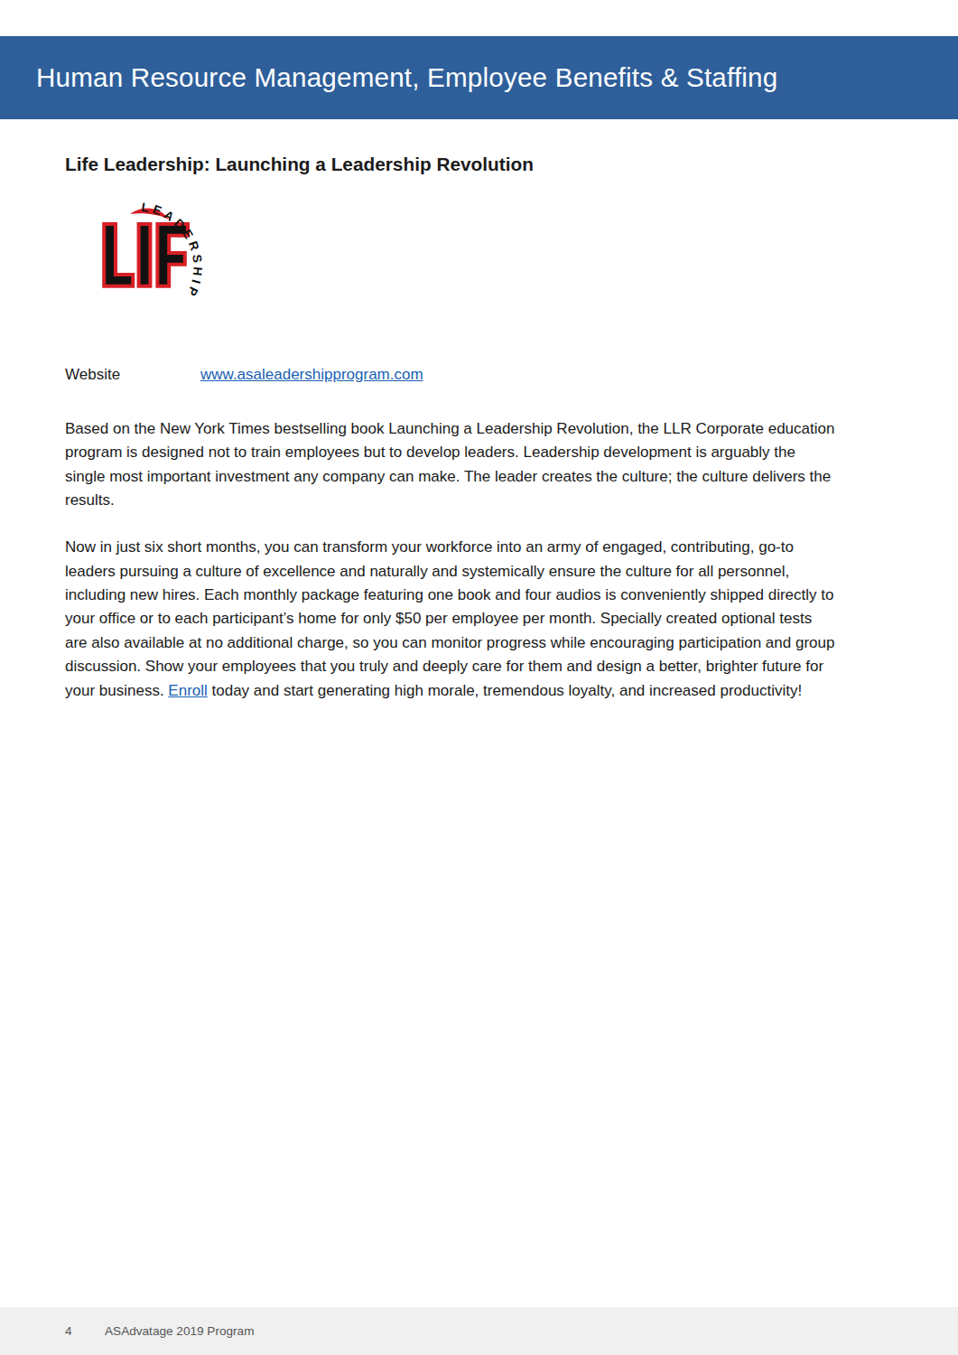Human Resource Management, Employee Benefits & Staffing
Life Leadership: Launching a Leadership Revolution
Life Leadership logo LEADERSHIP
Website www.asaleadershipprogram.com
Based on the New York Times bestselling book Launching a Leadership Revolution, the LLR Corporate education program is designed not to train employees but to develop leaders. Leadership development is arguably the single most important investment any company can make. The leader creates the culture; the culture delivers the results.
Now in just six short months, you can transform your workforce into an army of engaged, contributing, go-to leaders pursuing a culture of excellence and naturally and systemically ensure the culture for all personnel, including new hires. Each monthly package featuring one book and four audios is conveniently shipped directly to your office or to each participant’s home for only $50 per employee per month. Specially created optional tests are also available at no additional charge, so you can monitor progress while encouraging participation and group discussion. Show your employees that you truly and deeply care for them and design a better, brighter future for your business. Enroll today and start generating high morale, tremendous loyalty, and increased productivity!
4 ASAdvatage 2019 Program